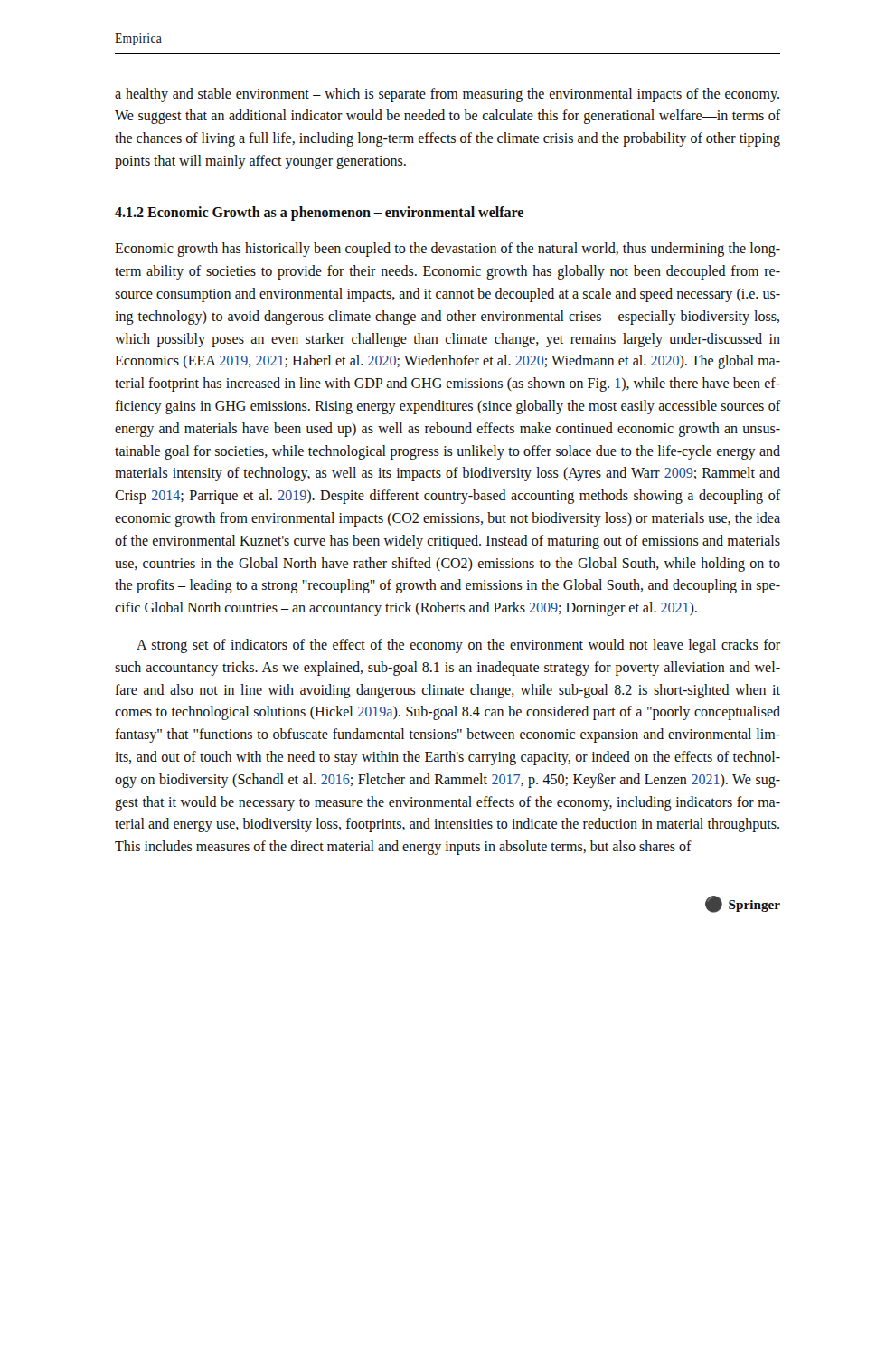Empirica
a healthy and stable environment – which is separate from measuring the environmental impacts of the economy. We suggest that an additional indicator would be needed to be calculate this for generational welfare—in terms of the chances of living a full life, including long-term effects of the climate crisis and the probability of other tipping points that will mainly affect younger generations.
4.1.2 Economic Growth as a phenomenon – environmental welfare
Economic growth has historically been coupled to the devastation of the natural world, thus undermining the long-term ability of societies to provide for their needs. Economic growth has globally not been decoupled from resource consumption and environmental impacts, and it cannot be decoupled at a scale and speed necessary (i.e. using technology) to avoid dangerous climate change and other environmental crises – especially biodiversity loss, which possibly poses an even starker challenge than climate change, yet remains largely under-discussed in Economics (EEA 2019, 2021; Haberl et al. 2020; Wiedenhofer et al. 2020; Wiedmann et al. 2020). The global material footprint has increased in line with GDP and GHG emissions (as shown on Fig. 1), while there have been efficiency gains in GHG emissions. Rising energy expenditures (since globally the most easily accessible sources of energy and materials have been used up) as well as rebound effects make continued economic growth an unsustainable goal for societies, while technological progress is unlikely to offer solace due to the life-cycle energy and materials intensity of technology, as well as its impacts of biodiversity loss (Ayres and Warr 2009; Rammelt and Crisp 2014; Parrique et al. 2019). Despite different country-based accounting methods showing a decoupling of economic growth from environmental impacts (CO2 emissions, but not biodiversity loss) or materials use, the idea of the environmental Kuznet's curve has been widely critiqued. Instead of maturing out of emissions and materials use, countries in the Global North have rather shifted (CO2) emissions to the Global South, while holding on to the profits – leading to a strong "recoupling" of growth and emissions in the Global South, and decoupling in specific Global North countries – an accountancy trick (Roberts and Parks 2009; Dorninger et al. 2021).
A strong set of indicators of the effect of the economy on the environment would not leave legal cracks for such accountancy tricks. As we explained, sub-goal 8.1 is an inadequate strategy for poverty alleviation and welfare and also not in line with avoiding dangerous climate change, while sub-goal 8.2 is short-sighted when it comes to technological solutions (Hickel 2019a). Sub-goal 8.4 can be considered part of a "poorly conceptualised fantasy" that "functions to obfuscate fundamental tensions" between economic expansion and environmental limits, and out of touch with the need to stay within the Earth's carrying capacity, or indeed on the effects of technology on biodiversity (Schandl et al. 2016; Fletcher and Rammelt 2017, p. 450; Keyßer and Lenzen 2021). We suggest that it would be necessary to measure the environmental effects of the economy, including indicators for material and energy use, biodiversity loss, footprints, and intensities to indicate the reduction in material throughputs. This includes measures of the direct material and energy inputs in absolute terms, but also shares of
⚫Springer